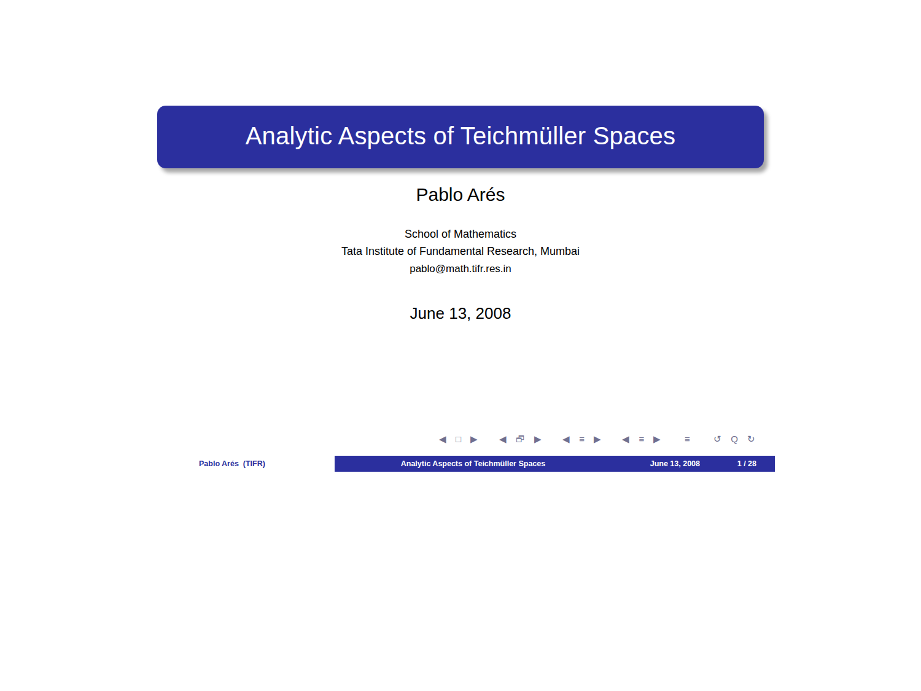Analytic Aspects of Teichmüller Spaces
Pablo Arés
School of Mathematics
Tata Institute of Fundamental Research, Mumbai
pablo@math.tifr.res.in
June 13, 2008
◀ □ ▶ ◀ 🗗 ▶ ◀ ≡ ▶ ◀ ≡ ▶ ≡ ↺ Q ↻
Pablo Arés (TIFR)
Analytic Aspects of Teichmüller Spaces
June 13, 2008 1 / 28